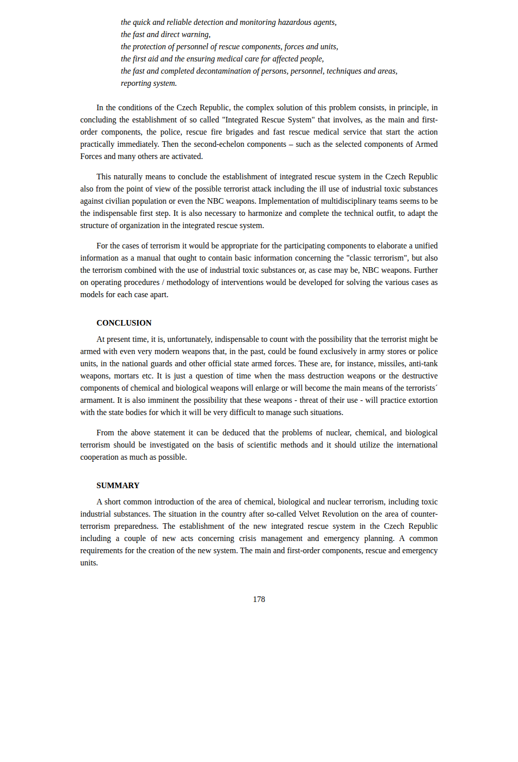the quick and reliable detection and monitoring hazardous agents,
the fast and direct warning,
the protection of personnel of rescue components, forces and units,
the first aid and the ensuring medical care for affected people,
the fast and completed decontamination of persons, personnel, techniques and areas,
reporting system.
In the conditions of the Czech Republic, the complex solution of this problem consists, in principle, in concluding the establishment of so called "Integrated Rescue System" that involves, as the main and first-order components, the police, rescue fire brigades and fast rescue medical service that start the action practically immediately. Then the second-echelon components – such as the selected components of Armed Forces and many others are activated.
This naturally means to conclude the establishment of integrated rescue system in the Czech Republic also from the point of view of the possible terrorist attack including the ill use of industrial toxic substances against civilian population or even the NBC weapons. Implementation of multidisciplinary teams seems to be the indispensable first step. It is also necessary to harmonize and complete the technical outfit, to adapt the structure of organization in the integrated rescue system.
For the cases of terrorism it would be appropriate for the participating components to elaborate a unified information as a manual that ought to contain basic information concerning the "classic terrorism", but also the terrorism combined with the use of industrial toxic substances or, as case may be, NBC weapons. Further on operating procedures / methodology of interventions would be developed for solving the various cases as models for each case apart.
Conclusion
At present time, it is, unfortunately, indispensable to count with the possibility that the terrorist might be armed with even very modern weapons that, in the past, could be found exclusively in army stores or police units, in the national guards and other official state armed forces. These are, for instance, missiles, anti-tank weapons, mortars etc. It is just a question of time when the mass destruction weapons or the destructive components of chemical and biological weapons will enlarge or will become the main means of the terrorists´ armament. It is also imminent the possibility that these weapons - threat of their use - will practice extortion with the state bodies for which it will be very difficult to manage such situations.
From the above statement it can be deduced that the problems of nuclear, chemical, and biological terrorism should be investigated on the basis of scientific methods and it should utilize the international cooperation as much as possible.
Summary
A short common introduction of the area of chemical, biological and nuclear terrorism, including toxic industrial substances. The situation in the country after so-called Velvet Revolution on the area of counter-terrorism preparedness. The establishment of the new integrated rescue system in the Czech Republic including a couple of new acts concerning crisis management and emergency planning. A common requirements for the creation of the new system. The main and first-order components, rescue and emergency units.
178